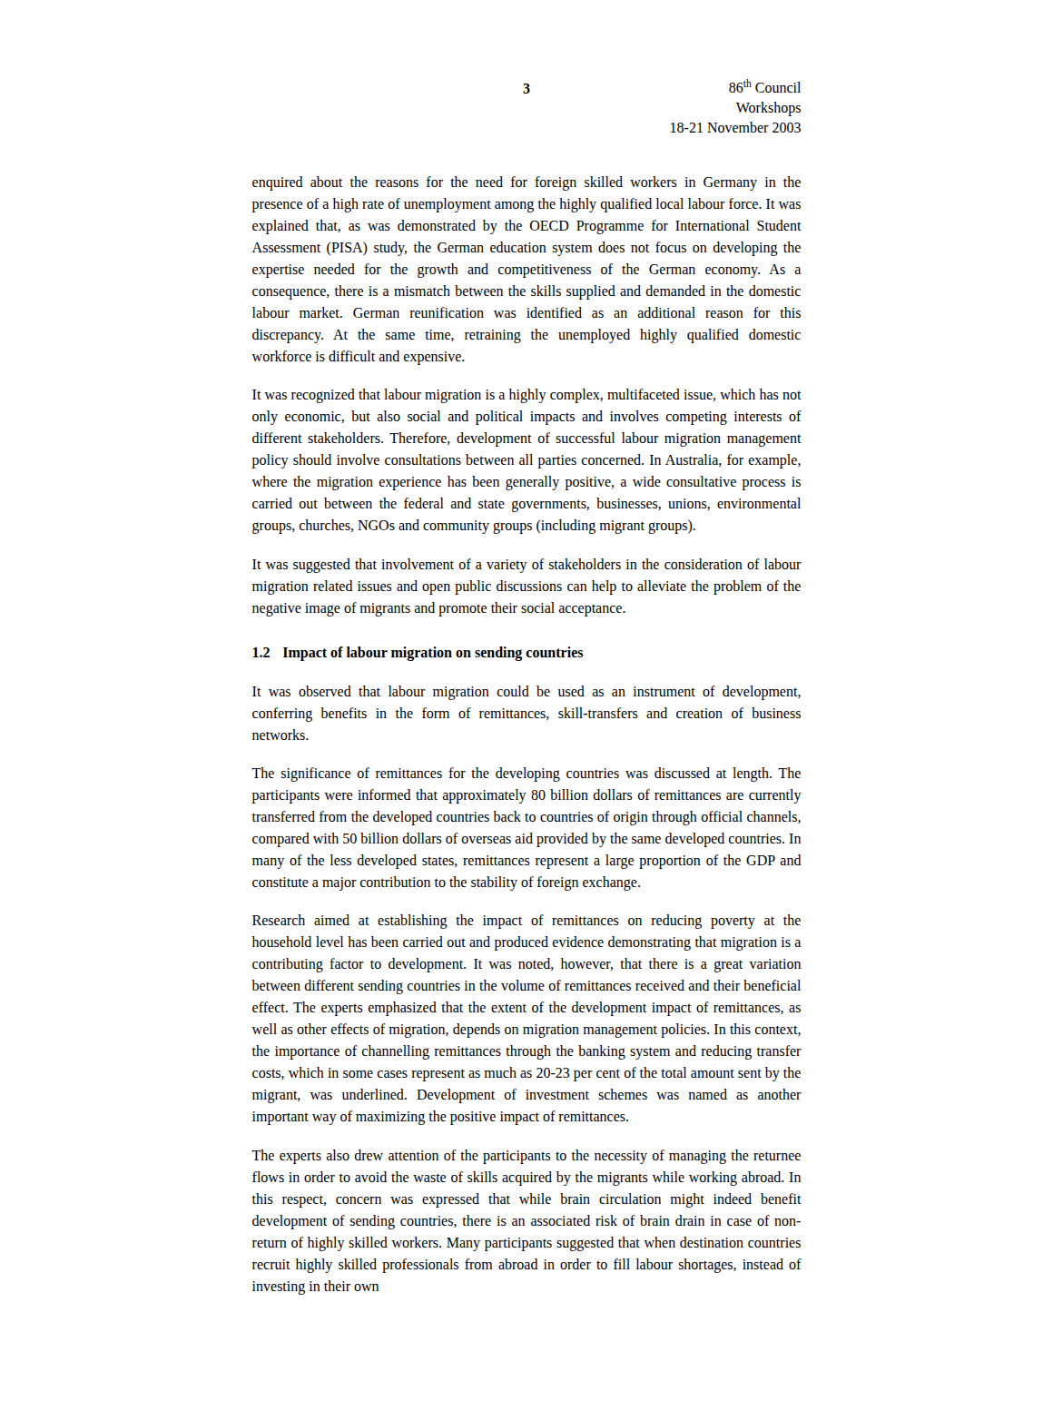3
86th Council
Workshops
18-21 November 2003
enquired about the reasons for the need for foreign skilled workers in Germany in the presence of a high rate of unemployment among the highly qualified local labour force. It was explained that, as was demonstrated by the OECD Programme for International Student Assessment (PISA) study, the German education system does not focus on developing the expertise needed for the growth and competitiveness of the German economy. As a consequence, there is a mismatch between the skills supplied and demanded in the domestic labour market. German reunification was identified as an additional reason for this discrepancy. At the same time, retraining the unemployed highly qualified domestic workforce is difficult and expensive.
It was recognized that labour migration is a highly complex, multifaceted issue, which has not only economic, but also social and political impacts and involves competing interests of different stakeholders. Therefore, development of successful labour migration management policy should involve consultations between all parties concerned. In Australia, for example, where the migration experience has been generally positive, a wide consultative process is carried out between the federal and state governments, businesses, unions, environmental groups, churches, NGOs and community groups (including migrant groups).
It was suggested that involvement of a variety of stakeholders in the consideration of labour migration related issues and open public discussions can help to alleviate the problem of the negative image of migrants and promote their social acceptance.
1.2 Impact of labour migration on sending countries
It was observed that labour migration could be used as an instrument of development, conferring benefits in the form of remittances, skill-transfers and creation of business networks.
The significance of remittances for the developing countries was discussed at length. The participants were informed that approximately 80 billion dollars of remittances are currently transferred from the developed countries back to countries of origin through official channels, compared with 50 billion dollars of overseas aid provided by the same developed countries. In many of the less developed states, remittances represent a large proportion of the GDP and constitute a major contribution to the stability of foreign exchange.
Research aimed at establishing the impact of remittances on reducing poverty at the household level has been carried out and produced evidence demonstrating that migration is a contributing factor to development. It was noted, however, that there is a great variation between different sending countries in the volume of remittances received and their beneficial effect. The experts emphasized that the extent of the development impact of remittances, as well as other effects of migration, depends on migration management policies. In this context, the importance of channelling remittances through the banking system and reducing transfer costs, which in some cases represent as much as 20-23 per cent of the total amount sent by the migrant, was underlined. Development of investment schemes was named as another important way of maximizing the positive impact of remittances.
The experts also drew attention of the participants to the necessity of managing the returnee flows in order to avoid the waste of skills acquired by the migrants while working abroad. In this respect, concern was expressed that while brain circulation might indeed benefit development of sending countries, there is an associated risk of brain drain in case of non-return of highly skilled workers. Many participants suggested that when destination countries recruit highly skilled professionals from abroad in order to fill labour shortages, instead of investing in their own